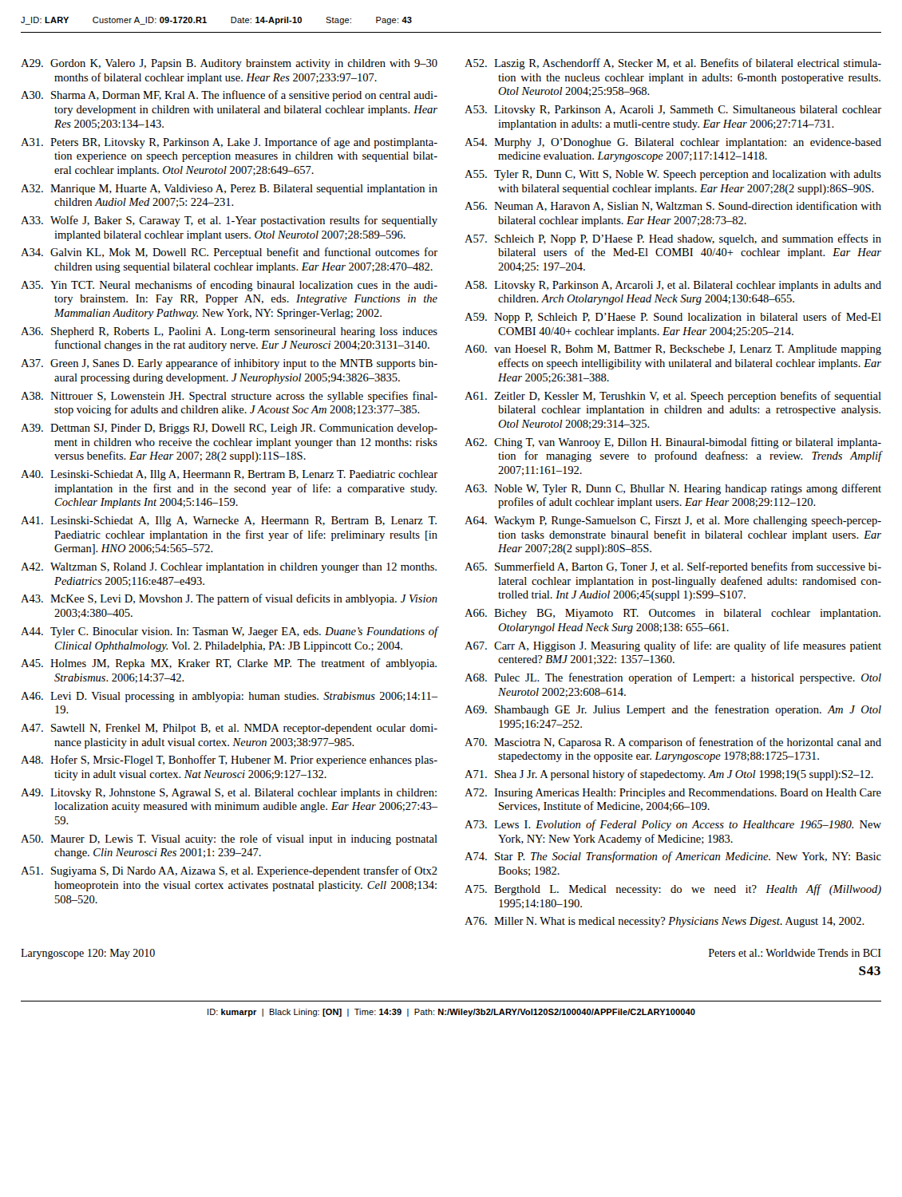J_ID: LARY Customer A_ID: 09-1720.R1 Date: 14-April-10 Stage: Page: 43
A29. Gordon K, Valero J, Papsin B. Auditory brainstem activity in children with 9–30 months of bilateral cochlear implant use. Hear Res 2007;233:97–107.
A30. Sharma A, Dorman MF, Kral A. The influence of a sensitive period on central auditory development in children with unilateral and bilateral cochlear implants. Hear Res 2005;203:134–143.
A31. Peters BR, Litovsky R, Parkinson A, Lake J. Importance of age and postimplantation experience on speech perception measures in children with sequential bilateral cochlear implants. Otol Neurotol 2007;28:649–657.
A32. Manrique M, Huarte A, Valdivieso A, Perez B. Bilateral sequential implantation in children Audiol Med 2007;5: 224–231.
A33. Wolfe J, Baker S, Caraway T, et al. 1-Year postactivation results for sequentially implanted bilateral cochlear implant users. Otol Neurotol 2007;28:589–596.
A34. Galvin KL, Mok M, Dowell RC. Perceptual benefit and functional outcomes for children using sequential bilateral cochlear implants. Ear Hear 2007;28:470–482.
A35. Yin TCT. Neural mechanisms of encoding binaural localization cues in the auditory brainstem. In: Fay RR, Popper AN, eds. Integrative Functions in the Mammalian Auditory Pathway. New York, NY: Springer-Verlag; 2002.
A36. Shepherd R, Roberts L, Paolini A. Long-term sensorineural hearing loss induces functional changes in the rat auditory nerve. Eur J Neurosci 2004;20:3131–3140.
A37. Green J, Sanes D. Early appearance of inhibitory input to the MNTB supports binaural processing during development. J Neurophysiol 2005;94:3826–3835.
A38. Nittrouer S, Lowenstein JH. Spectral structure across the syllable specifies final-stop voicing for adults and children alike. J Acoust Soc Am 2008;123:377–385.
A39. Dettman SJ, Pinder D, Briggs RJ, Dowell RC, Leigh JR. Communication development in children who receive the cochlear implant younger than 12 months: risks versus benefits. Ear Hear 2007; 28(2 suppl):11S–18S.
A40. Lesinski-Schiedat A, Illg A, Heermann R, Bertram B, Lenarz T. Paediatric cochlear implantation in the first and in the second year of life: a comparative study. Cochlear Implants Int 2004;5:146–159.
A41. Lesinski-Schiedat A, Illg A, Warnecke A, Heermann R, Bertram B, Lenarz T. Paediatric cochlear implantation in the first year of life: preliminary results [in German]. HNO 2006;54:565–572.
A42. Waltzman S, Roland J. Cochlear implantation in children younger than 12 months. Pediatrics 2005;116:e487–e493.
A43. McKee S, Levi D, Movshon J. The pattern of visual deficits in amblyopia. J Vision 2003;4:380–405.
A44. Tyler C. Binocular vision. In: Tasman W, Jaeger EA, eds. Duane’s Foundations of Clinical Ophthalmology. Vol. 2. Philadelphia, PA: JB Lippincott Co.; 2004.
A45. Holmes JM, Repka MX, Kraker RT, Clarke MP. The treatment of amblyopia. Strabismus. 2006;14:37–42.
A46. Levi D. Visual processing in amblyopia: human studies. Strabismus 2006;14:11–19.
A47. Sawtell N, Frenkel M, Philpot B, et al. NMDA receptor-dependent ocular dominance plasticity in adult visual cortex. Neuron 2003;38:977–985.
A48. Hofer S, Mrsic-Flogel T, Bonhoffer T, Hubener M. Prior experience enhances plasticity in adult visual cortex. Nat Neurosci 2006;9:127–132.
A49. Litovsky R, Johnstone S, Agrawal S, et al. Bilateral cochlear implants in children: localization acuity measured with minimum audible angle. Ear Hear 2006;27:43–59.
A50. Maurer D, Lewis T. Visual acuity: the role of visual input in inducing postnatal change. Clin Neurosci Res 2001;1: 239–247.
A51. Sugiyama S, Di Nardo AA, Aizawa S, et al. Experience-dependent transfer of Otx2 homeoprotein into the visual cortex activates postnatal plasticity. Cell 2008;134: 508–520.
A52. Laszig R, Aschendorff A, Stecker M, et al. Benefits of bilateral electrical stimulation with the nucleus cochlear implant in adults: 6-month postoperative results. Otol Neurotol 2004;25:958–968.
A53. Litovsky R, Parkinson A, Acaroli J, Sammeth C. Simultaneous bilateral cochlear implantation in adults: a mutli-centre study. Ear Hear 2006;27:714–731.
A54. Murphy J, O’Donoghue G. Bilateral cochlear implantation: an evidence-based medicine evaluation. Laryngoscope 2007;117:1412–1418.
A55. Tyler R, Dunn C, Witt S, Noble W. Speech perception and localization with adults with bilateral sequential cochlear implants. Ear Hear 2007;28(2 suppl):86S–90S.
A56. Neuman A, Haravon A, Sislian N, Waltzman S. Sound-direction identification with bilateral cochlear implants. Ear Hear 2007;28:73–82.
A57. Schleich P, Nopp P, D’Haese P. Head shadow, squelch, and summation effects in bilateral users of the Med-El COMBI 40/40+ cochlear implant. Ear Hear 2004;25: 197–204.
A58. Litovsky R, Parkinson A, Arcaroli J, et al. Bilateral cochlear implants in adults and children. Arch Otolaryngol Head Neck Surg 2004;130:648–655.
A59. Nopp P, Schleich P, D’Haese P. Sound localization in bilateral users of Med-El COMBI 40/40+ cochlear implants. Ear Hear 2004;25:205–214.
A60. van Hoesel R, Bohm M, Battmer R, Beckschebe J, Lenarz T. Amplitude mapping effects on speech intelligibility with unilateral and bilateral cochlear implants. Ear Hear 2005;26:381–388.
A61. Zeitler D, Kessler M, Terushkin V, et al. Speech perception benefits of sequential bilateral cochlear implantation in children and adults: a retrospective analysis. Otol Neurotol 2008;29:314–325.
A62. Ching T, van Wanrooy E, Dillon H. Binaural-bimodal fitting or bilateral implantation for managing severe to profound deafness: a review. Trends Amplif 2007;11:161–192.
A63. Noble W, Tyler R, Dunn C, Bhullar N. Hearing handicap ratings among different profiles of adult cochlear implant users. Ear Hear 2008;29:112–120.
A64. Wackym P, Runge-Samuelson C, Firszt J, et al. More challenging speech-perception tasks demonstrate binaural benefit in bilateral cochlear implant users. Ear Hear 2007;28(2 suppl):80S–85S.
A65. Summerfield A, Barton G, Toner J, et al. Self-reported benefits from successive bilateral cochlear implantation in post-lingually deafened adults: randomised controlled trial. Int J Audiol 2006;45(suppl 1):S99–S107.
A66. Bichey BG, Miyamoto RT. Outcomes in bilateral cochlear implantation. Otolaryngol Head Neck Surg 2008;138: 655–661.
A67. Carr A, Higgison J. Measuring quality of life: are quality of life measures patient centered? BMJ 2001;322: 1357–1360.
A68. Pulec JL. The fenestration operation of Lempert: a historical perspective. Otol Neurotol 2002;23:608–614.
A69. Shambaugh GE Jr. Julius Lempert and the fenestration operation. Am J Otol 1995;16:247–252.
A70. Masciotra N, Caparosa R. A comparison of fenestration of the horizontal canal and stapedectomy in the opposite ear. Laryngoscope 1978;88:1725–1731.
A71. Shea J Jr. A personal history of stapedectomy. Am J Otol 1998;19(5 suppl):S2–12.
A72. Insuring Americas Health: Principles and Recommendations. Board on Health Care Services, Institute of Medicine, 2004;66–109.
A73. Lews I. Evolution of Federal Policy on Access to Healthcare 1965–1980. New York, NY: New York Academy of Medicine; 1983.
A74. Star P. The Social Transformation of American Medicine. New York, NY: Basic Books; 1982.
A75. Bergthold L. Medical necessity: do we need it? Health Aff (Millwood) 1995;14:180–190.
A76. Miller N. What is medical necessity? Physicians News Digest. August 14, 2002.
Laryngoscope 120: May 2010
Peters et al.: Worldwide Trends in BCI
S43
ID: kumarpr | Black Lining: [ON] | Time: 14:39 | Path: N:/Wiley/3b2/LARY/Vol120S2/100040/APPFile/C2LARY100040